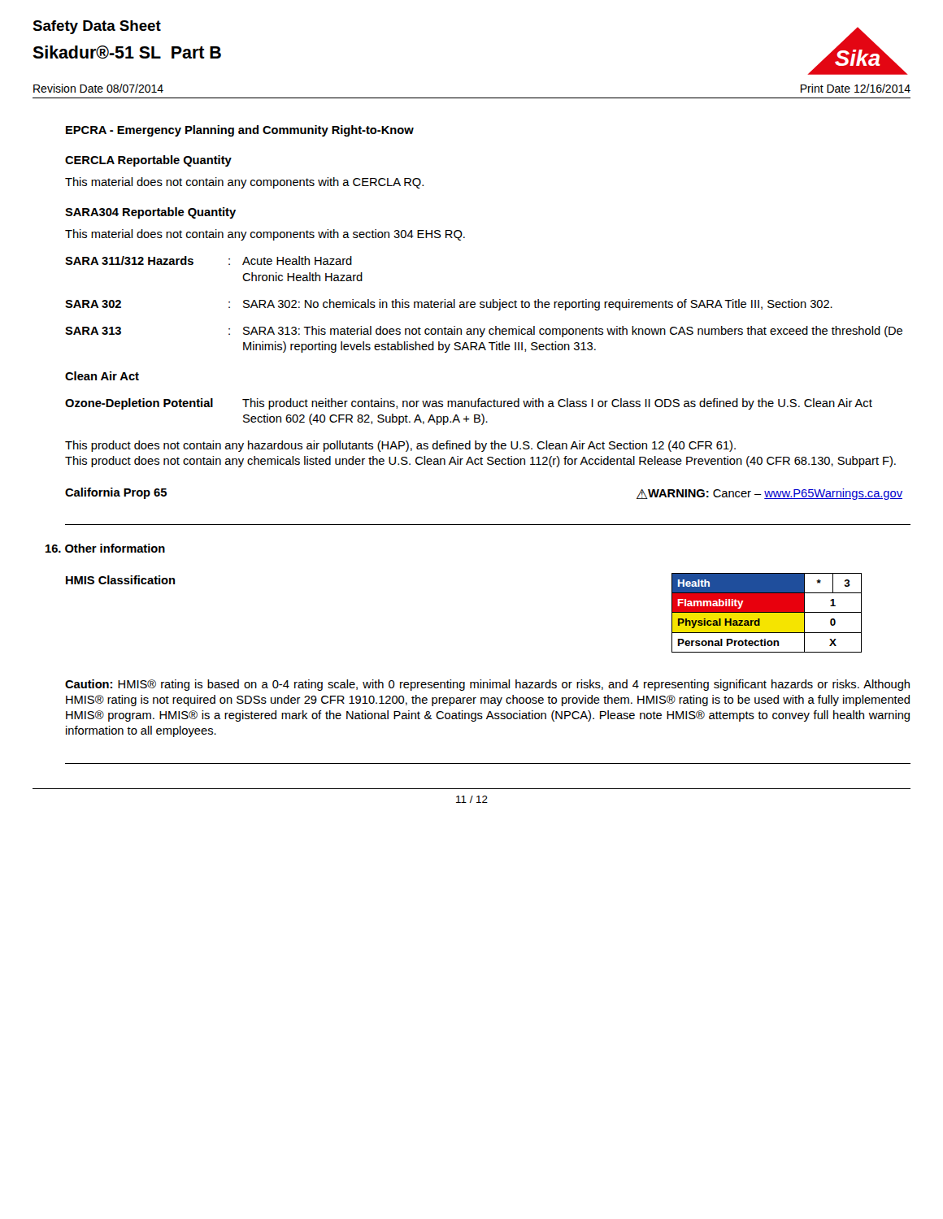Sika R
Safety Data Sheet
Sikadur®-51 SL Part B
Revision Date 08/07/2014 Print Date 12/16/2014
EPCRA - Emergency Planning and Community Right-to-Know
CERCLA Reportable Quantity
This material does not contain any components with a CERCLA RQ.
SARA304 Reportable Quantity
This material does not contain any components with a section 304 EHS RQ.
SARA 311/312 Hazards
:
Acute Health Hazard
Chronic Health Hazard
SARA 302
:
SARA 302: No chemicals in this material are subject to the reporting requirements of SARA Title III, Section 302.
SARA 313
:
SARA 313: This material does not contain any chemical components with known CAS numbers that exceed the threshold (De Minimis) reporting levels established by SARA Title III, Section 313.
Clean Air Act
Ozone-Depletion Potential
This product neither contains, nor was manufactured with a Class I or Class II ODS as defined by the U.S. Clean Air Act Section 602 (40 CFR 82, Subpt. A, App.A + B).
This product does not contain any hazardous air pollutants (HAP), as defined by the U.S. Clean Air Act Section 12 (40 CFR 61).
This product does not contain any chemicals listed under the U.S. Clean Air Act Section 112(r) for Accidental Release Prevention (40 CFR 68.130, Subpart F).
California Prop 65
⚠WARNING: Cancer – www.P65Warnings.ca.gov
16. Other information
HMIS Classification
| Health | * | 3 |
| Flammability | 1 |
| Physical Hazard | 0 |
| Personal Protection | X |
Caution: HMIS® rating is based on a 0-4 rating scale, with 0 representing minimal hazards or risks, and 4 representing significant hazards or risks. Although HMIS® rating is not required on SDSs under 29 CFR 1910.1200, the preparer may choose to provide them. HMIS® rating is to be used with a fully implemented HMIS® program. HMIS® is a registered mark of the National Paint & Coatings Association (NPCA). Please note HMIS® attempts to convey full health warning information to all employees.
11 / 12